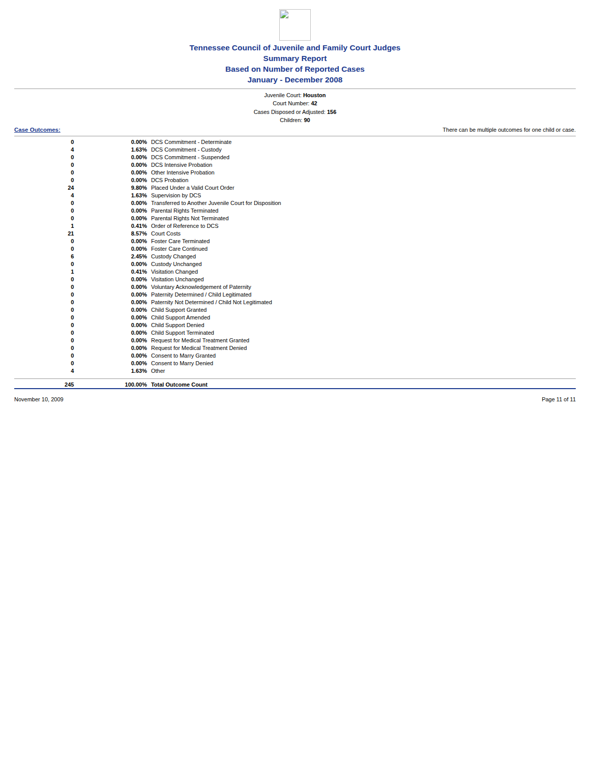Tennessee Council of Juvenile and Family Court Judges
Summary Report
Based on Number of Reported Cases
January - December 2008
Juvenile Court: Houston
Court Number: 42
Cases Disposed or Adjusted: 156
Children: 90
Case Outcomes:
There can be multiple outcomes for one child or case.
| 0 | 0.00% | DCS Commitment - Determinate |
| 4 | 1.63% | DCS Commitment - Custody |
| 0 | 0.00% | DCS Commitment - Suspended |
| 0 | 0.00% | DCS Intensive Probation |
| 0 | 0.00% | Other Intensive Probation |
| 0 | 0.00% | DCS Probation |
| 24 | 9.80% | Placed Under a Valid Court Order |
| 4 | 1.63% | Supervision by DCS |
| 0 | 0.00% | Transferred to Another Juvenile Court for Disposition |
| 0 | 0.00% | Parental Rights Terminated |
| 0 | 0.00% | Parental Rights Not Terminated |
| 1 | 0.41% | Order of Reference to DCS |
| 21 | 8.57% | Court Costs |
| 0 | 0.00% | Foster Care Terminated |
| 0 | 0.00% | Foster Care Continued |
| 6 | 2.45% | Custody Changed |
| 0 | 0.00% | Custody Unchanged |
| 1 | 0.41% | Visitation Changed |
| 0 | 0.00% | Visitation Unchanged |
| 0 | 0.00% | Voluntary Acknowledgement of Paternity |
| 0 | 0.00% | Paternity Determined / Child Legitimated |
| 0 | 0.00% | Paternity Not Determined / Child Not Legitimated |
| 0 | 0.00% | Child Support Granted |
| 0 | 0.00% | Child Support Amended |
| 0 | 0.00% | Child Support Denied |
| 0 | 0.00% | Child Support Terminated |
| 0 | 0.00% | Request for Medical Treatment Granted |
| 0 | 0.00% | Request for Medical Treatment Denied |
| 0 | 0.00% | Consent to Marry Granted |
| 0 | 0.00% | Consent to Marry Denied |
| 4 | 1.63% | Other |
| 245 | 100.00% | Total Outcome Count |
November 10, 2009
Page 11 of 11